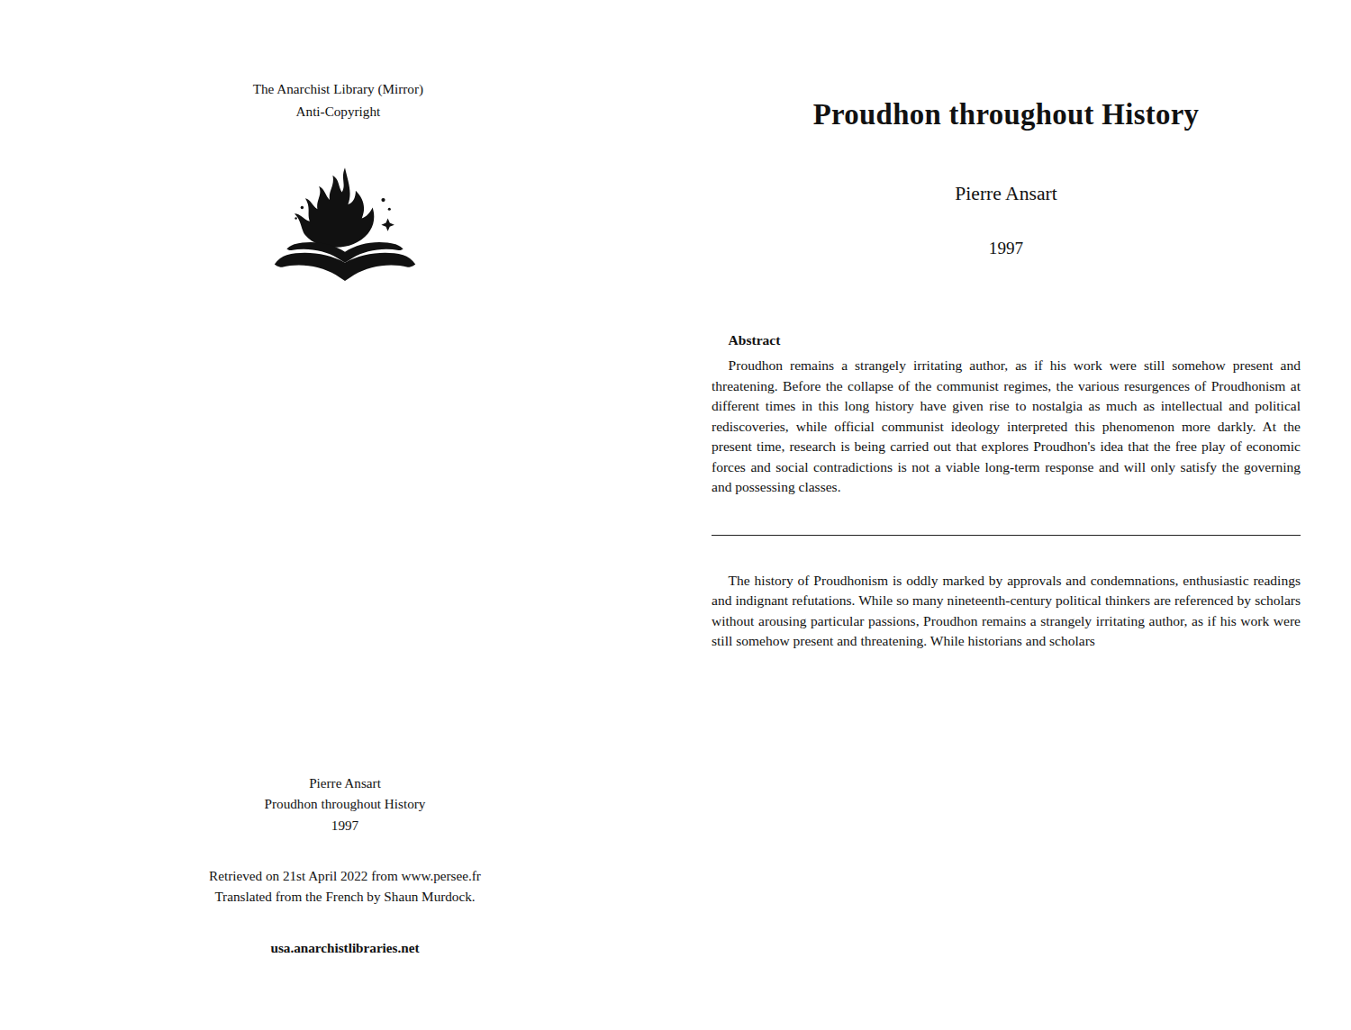The Anarchist Library (Mirror)
Anti-Copyright
Pierre Ansart
Proudhon throughout History
1997
Retrieved on 21st April 2022 from www.persee.fr
Translated from the French by Shaun Murdock.
usa.anarchistlibraries.net
Proudhon throughout History
Pierre Ansart
1997
Abstract
Proudhon remains a strangely irritating author, as if his work were still somehow present and threatening. Before the collapse of the communist regimes, the various resurgences of Proudhonism at different times in this long history have given rise to nostalgia as much as intellectual and political rediscoveries, while official communist ideology interpreted this phenomenon more darkly. At the present time, research is being carried out that explores Proudhon's idea that the free play of economic forces and social contradictions is not a viable long-term response and will only satisfy the governing and possessing classes.
The history of Proudhonism is oddly marked by approvals and condemnations, enthusiastic readings and indignant refutations. While so many nineteenth-century political thinkers are referenced by scholars without arousing particular passions, Proudhon remains a strangely irritating author, as if his work were still somehow present and threatening. While historians and scholars